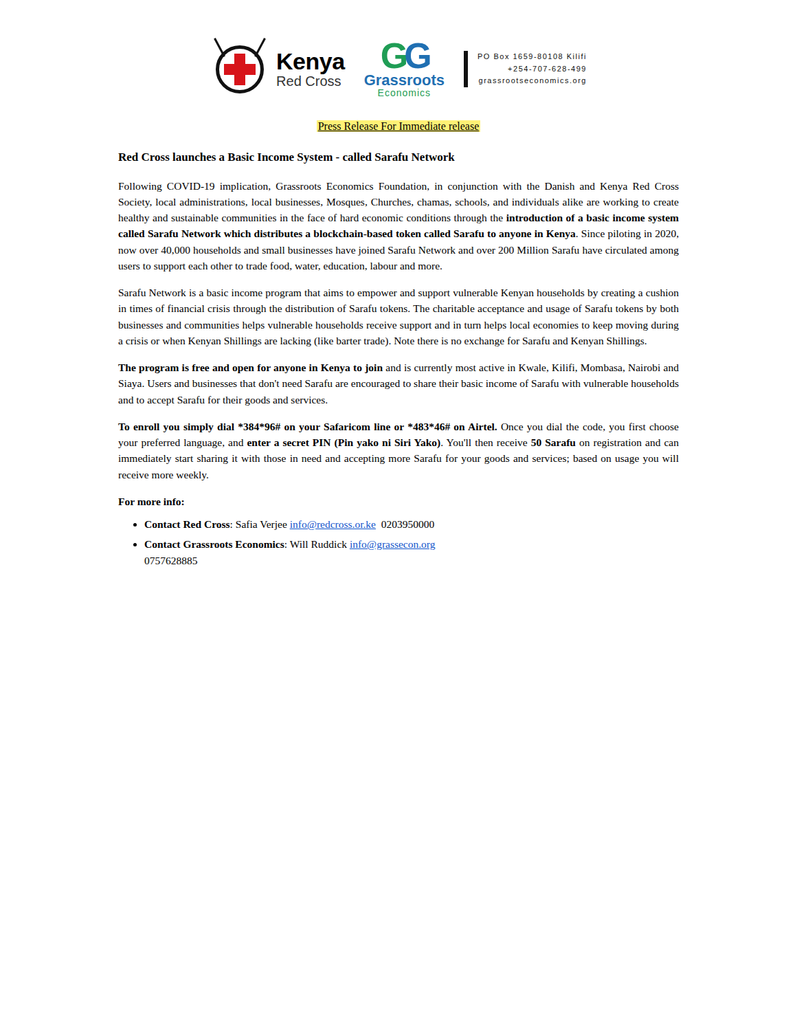Kenya
Red Cross
GG
Grassroots
Economics
PO Box 1659-80108 Kilifi
+254-707-628-499
grassrootseconomics.org
Press Release For Immediate release
Red Cross launches a Basic Income System - called Sarafu Network
Following COVID-19 implication, Grassroots Economics Foundation, in conjunction with the Danish and Kenya Red Cross Society, local administrations, local businesses, Mosques, Churches, chamas, schools, and individuals alike are working to create healthy and sustainable communities in the face of hard economic conditions through the introduction of a basic income system called Sarafu Network which distributes a blockchain-based token called Sarafu to anyone in Kenya. Since piloting in 2020, now over 40,000 households and small businesses have joined Sarafu Network and over 200 Million Sarafu have circulated among users to support each other to trade food, water, education, labour and more.
Sarafu Network is a basic income program that aims to empower and support vulnerable Kenyan households by creating a cushion in times of financial crisis through the distribution of Sarafu tokens. The charitable acceptance and usage of Sarafu tokens by both businesses and communities helps vulnerable households receive support and in turn helps local economies to keep moving during a crisis or when Kenyan Shillings are lacking (like barter trade). Note there is no exchange for Sarafu and Kenyan Shillings.
The program is free and open for anyone in Kenya to join and is currently most active in Kwale, Kilifi, Mombasa, Nairobi and Siaya. Users and businesses that don't need Sarafu are encouraged to share their basic income of Sarafu with vulnerable households and to accept Sarafu for their goods and services.
To enroll you simply dial *384*96# on your Safaricom line or *483*46# on Airtel. Once you dial the code, you first choose your preferred language, and enter a secret PIN (Pin yako ni Siri Yako). You'll then receive 50 Sarafu on registration and can immediately start sharing it with those in need and accepting more Sarafu for your goods and services; based on usage you will receive more weekly.
For more info:
Contact Red Cross: Safia Verjee info@redcross.or.ke 0203950000
Contact Grassroots Economics: Will Ruddick info@grassecon.org
0757628885